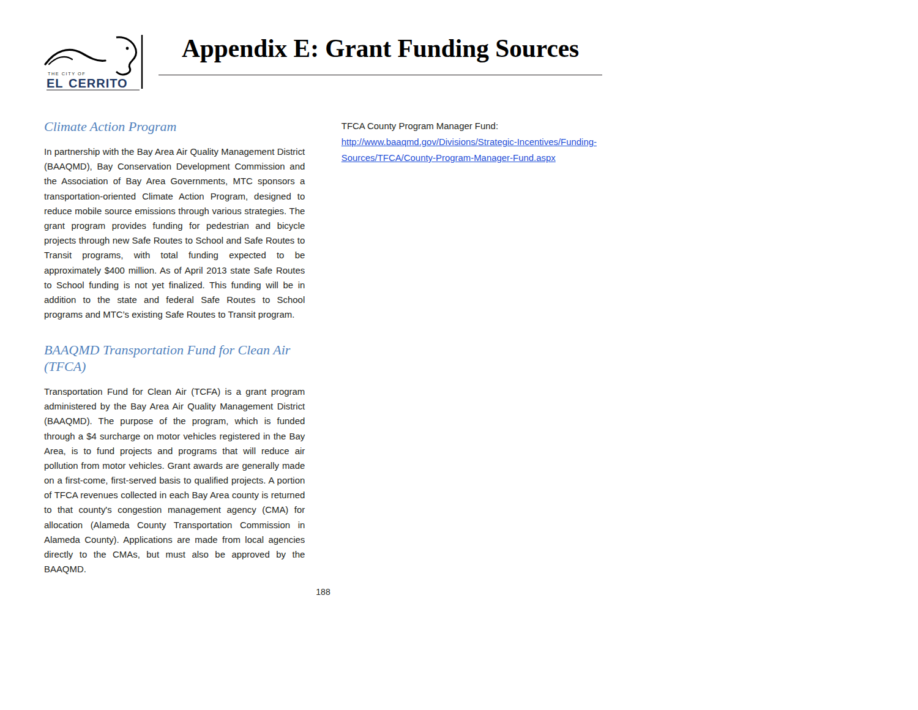THE CITY OF EL CERRITO
Appendix E: Grant Funding Sources
Climate Action Program
In partnership with the Bay Area Air Quality Management District (BAAQMD), Bay Conservation Development Commission and the Association of Bay Area Governments, MTC sponsors a transportation-oriented Climate Action Program, designed to reduce mobile source emissions through various strategies. The grant program provides funding for pedestrian and bicycle projects through new Safe Routes to School and Safe Routes to Transit programs, with total funding expected to be approximately $400 million. As of April 2013 state Safe Routes to School funding is not yet finalized. This funding will be in addition to the state and federal Safe Routes to School programs and MTC’s existing Safe Routes to Transit program.
BAAQMD Transportation Fund for Clean Air (TFCA)
Transportation Fund for Clean Air (TCFA) is a grant program administered by the Bay Area Air Quality Management District (BAAQMD). The purpose of the program, which is funded through a $4 surcharge on motor vehicles registered in the Bay Area, is to fund projects and programs that will reduce air pollution from motor vehicles. Grant awards are generally made on a first-come, first-served basis to qualified projects. A portion of TFCA revenues collected in each Bay Area county is returned to that county's congestion management agency (CMA) for allocation (Alameda County Transportation Commission in Alameda County). Applications are made from local agencies directly to the CMAs, but must also be approved by the BAAQMD.
TFCA County Program Manager Fund:
http://www.baaqmd.gov/Divisions/Strategic-Incentives/Funding-
Sources/TFCA/County-Program-Manager-Fund.aspx
188